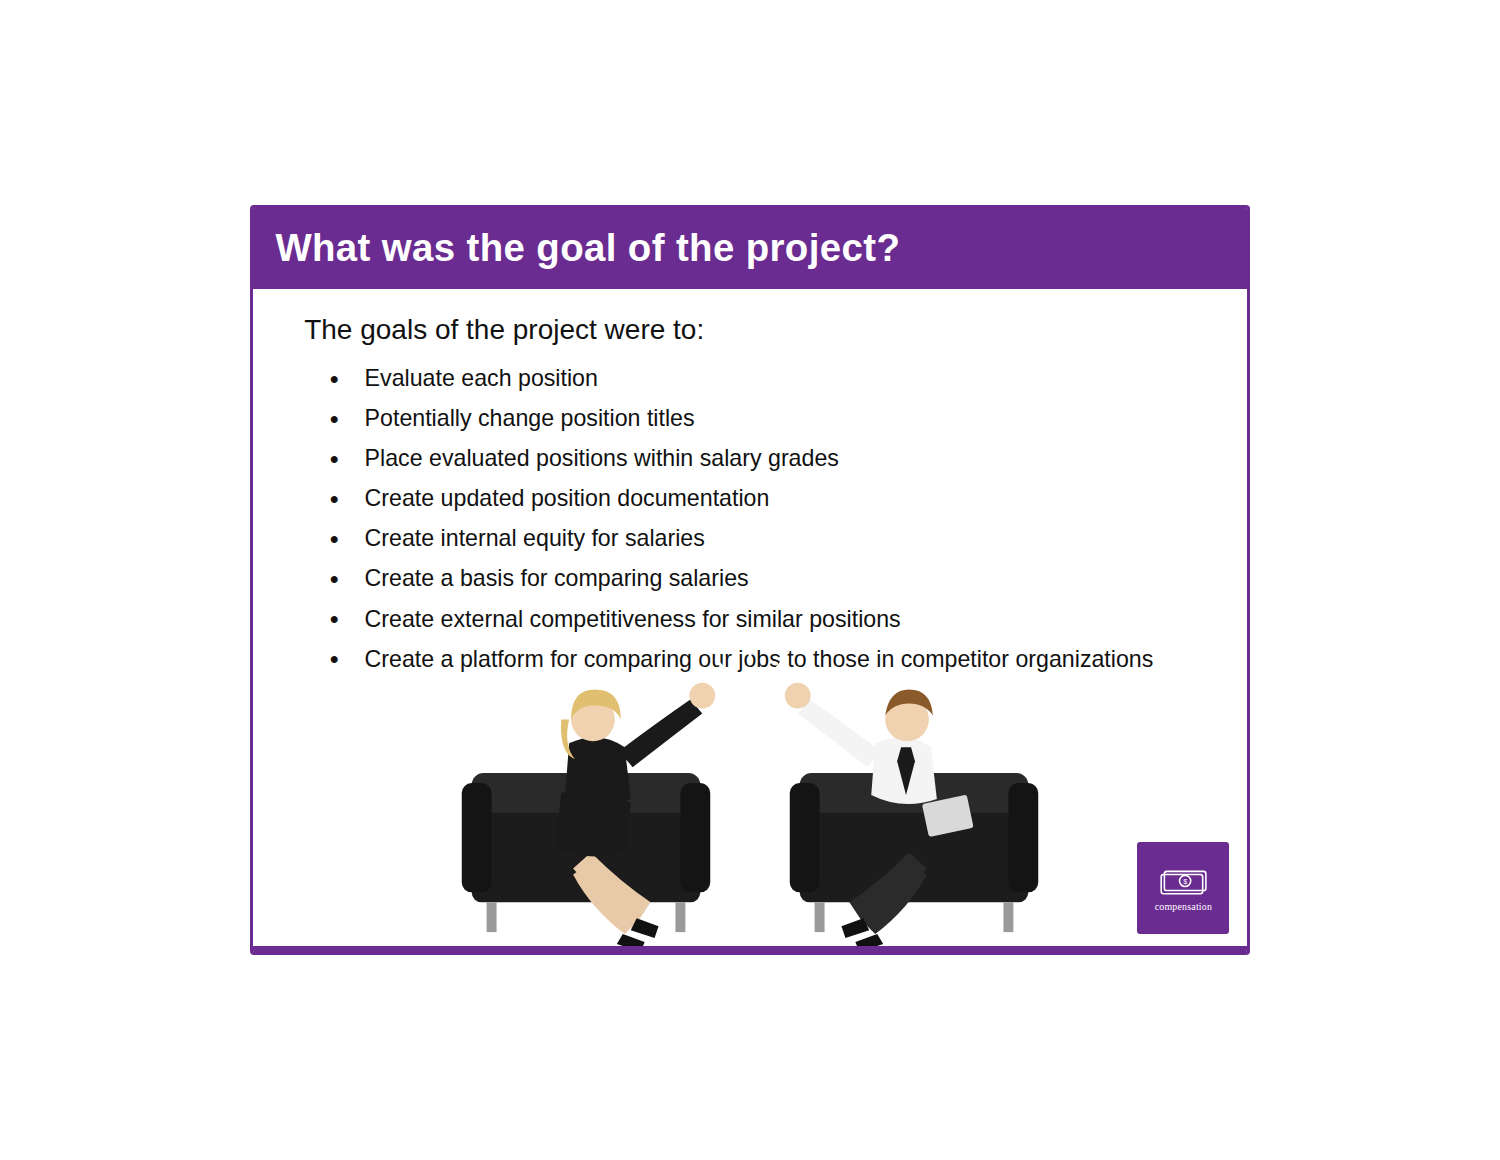What was the goal of the project?
The goals of the project were to:
Evaluate each position
Potentially change position titles
Place evaluated positions within salary grades
Create updated position documentation
Create internal equity for salaries
Create a basis for comparing salaries
Create external competitiveness for similar positions
Create a platform for comparing our jobs to those in competitor organizations
$ compensation